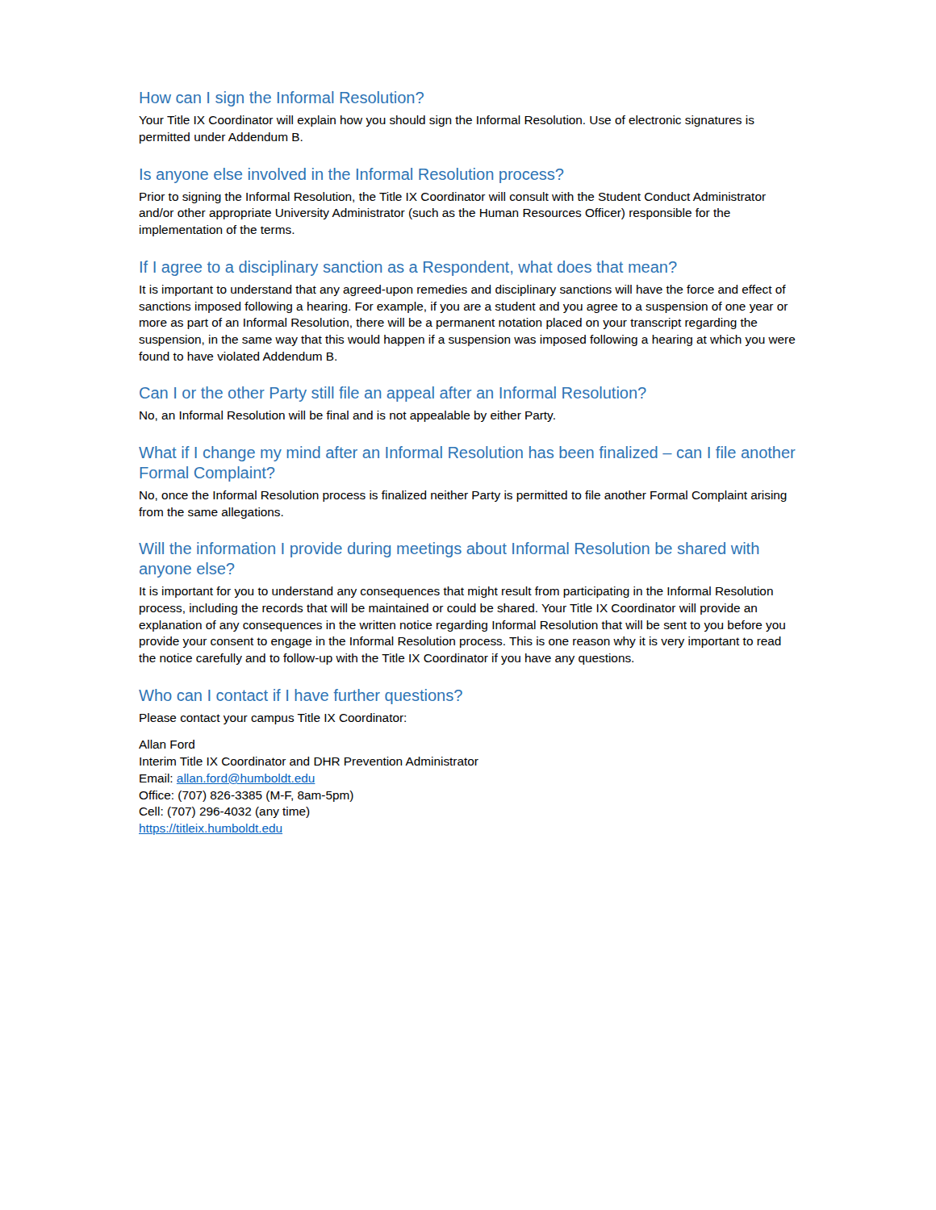How can I sign the Informal Resolution?
Your Title IX Coordinator will explain how you should sign the Informal Resolution. Use of electronic signatures is permitted under Addendum B.
Is anyone else involved in the Informal Resolution process?
Prior to signing the Informal Resolution, the Title IX Coordinator will consult with the Student Conduct Administrator and/or other appropriate University Administrator (such as the Human Resources Officer) responsible for the implementation of the terms.
If I agree to a disciplinary sanction as a Respondent, what does that mean?
It is important to understand that any agreed-upon remedies and disciplinary sanctions will have the force and effect of sanctions imposed following a hearing. For example, if you are a student and you agree to a suspension of one year or more as part of an Informal Resolution, there will be a permanent notation placed on your transcript regarding the suspension, in the same way that this would happen if a suspension was imposed following a hearing at which you were found to have violated Addendum B.
Can I or the other Party still file an appeal after an Informal Resolution?
No, an Informal Resolution will be final and is not appealable by either Party.
What if I change my mind after an Informal Resolution has been finalized – can I file another Formal Complaint?
No, once the Informal Resolution process is finalized neither Party is permitted to file another Formal Complaint arising from the same allegations.
Will the information I provide during meetings about Informal Resolution be shared with anyone else?
It is important for you to understand any consequences that might result from participating in the Informal Resolution process, including the records that will be maintained or could be shared. Your Title IX Coordinator will provide an explanation of any consequences in the written notice regarding Informal Resolution that will be sent to you before you provide your consent to engage in the Informal Resolution process. This is one reason why it is very important to read the notice carefully and to follow-up with the Title IX Coordinator if you have any questions.
Who can I contact if I have further questions?
Please contact your campus Title IX Coordinator:
Allan Ford
Interim Title IX Coordinator and DHR Prevention Administrator
Email: allan.ford@humboldt.edu
Office: (707) 826-3385 (M-F, 8am-5pm)
Cell: (707) 296-4032 (any time)
https://titleix.humboldt.edu